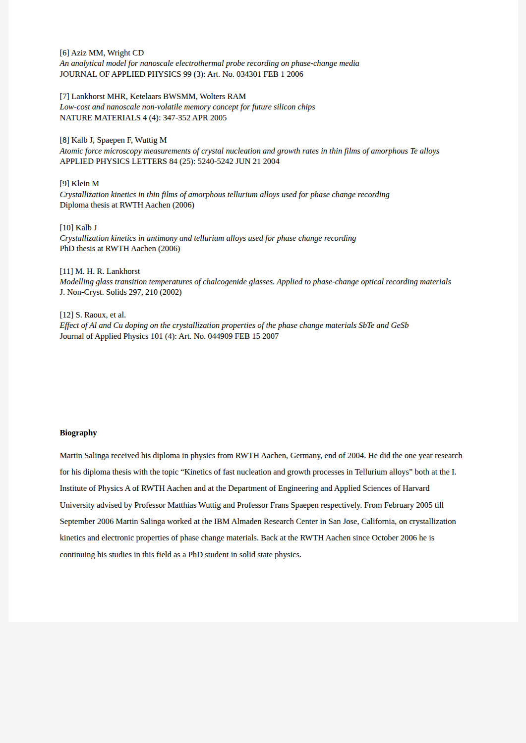[6] Aziz MM, Wright CD
An analytical model for nanoscale electrothermal probe recording on phase-change media
JOURNAL OF APPLIED PHYSICS 99 (3): Art. No. 034301 FEB 1 2006
[7] Lankhorst MHR, Ketelaars BWSMM, Wolters RAM
Low-cost and nanoscale non-volatile memory concept for future silicon chips
NATURE MATERIALS 4 (4): 347-352 APR 2005
[8] Kalb J, Spaepen F, Wuttig M
Atomic force microscopy measurements of crystal nucleation and growth rates in thin films of amorphous Te alloys
APPLIED PHYSICS LETTERS 84 (25): 5240-5242 JUN 21 2004
[9] Klein M
Crystallization kinetics in thin films of amorphous tellurium alloys used for phase change recording
Diploma thesis at RWTH Aachen (2006)
[10] Kalb J
Crystallization kinetics in antimony and tellurium alloys used for phase change recording
PhD thesis at RWTH Aachen (2006)
[11] M. H. R. Lankhorst
Modelling glass transition temperatures of chalcogenide glasses. Applied to phase-change optical recording materials
J. Non-Cryst. Solids 297, 210 (2002)
[12] S. Raoux, et al.
Effect of Al and Cu doping on the crystallization properties of the phase change materials SbTe and GeSb
Journal of Applied Physics 101 (4): Art. No. 044909 FEB 15 2007
Biography
Martin Salinga received his diploma in physics from RWTH Aachen, Germany, end of 2004. He did the one year research for his diploma thesis with the topic “Kinetics of fast nucleation and growth processes in Tellurium alloys” both at the I. Institute of Physics A of RWTH Aachen and at the Department of Engineering and Applied Sciences of Harvard University advised by Professor Matthias Wuttig and Professor Frans Spaepen respectively. From February 2005 till September 2006 Martin Salinga worked at the IBM Almaden Research Center in San Jose, California, on crystallization kinetics and electronic properties of phase change materials. Back at the RWTH Aachen since October 2006 he is continuing his studies in this field as a PhD student in solid state physics.